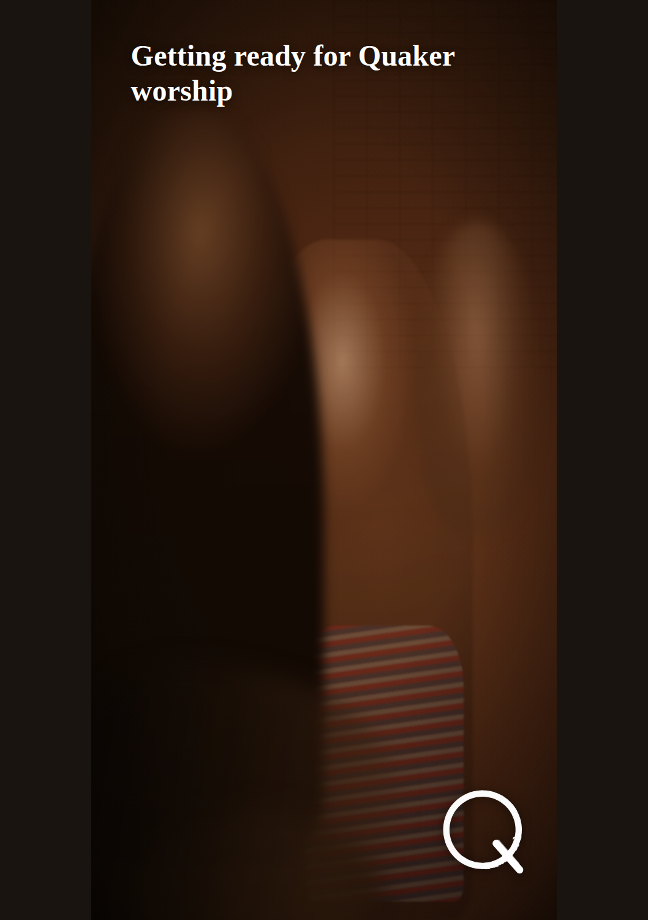Getting ready for Quaker worship
Quakers QUAKERS